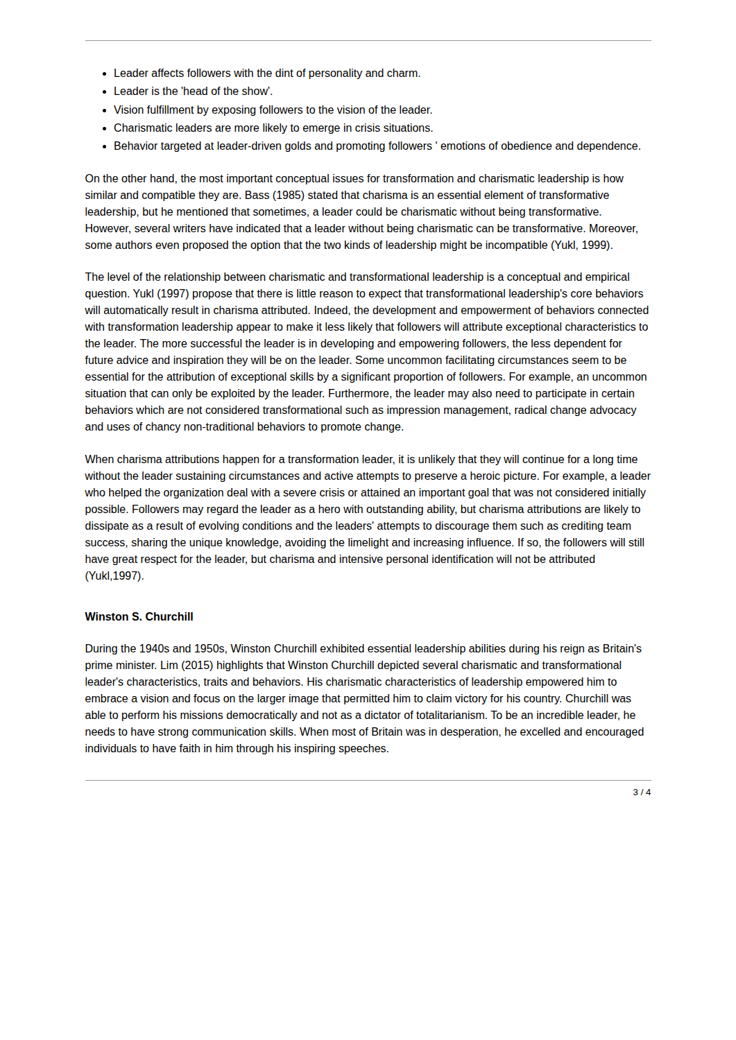Leader affects followers with the dint of personality and charm.
Leader is the 'head of the show'.
Vision fulfillment by exposing followers to the vision of the leader.
Charismatic leaders are more likely to emerge in crisis situations.
Behavior targeted at leader-driven golds and promoting followers ' emotions of obedience and dependence.
On the other hand, the most important conceptual issues for transformation and charismatic leadership is how similar and compatible they are. Bass (1985) stated that charisma is an essential element of transformative leadership, but he mentioned that sometimes, a leader could be charismatic without being transformative. However, several writers have indicated that a leader without being charismatic can be transformative. Moreover, some authors even proposed the option that the two kinds of leadership might be incompatible (Yukl, 1999).
The level of the relationship between charismatic and transformational leadership is a conceptual and empirical question. Yukl (1997) propose that there is little reason to expect that transformational leadership's core behaviors will automatically result in charisma attributed. Indeed, the development and empowerment of behaviors connected with transformation leadership appear to make it less likely that followers will attribute exceptional characteristics to the leader. The more successful the leader is in developing and empowering followers, the less dependent for future advice and inspiration they will be on the leader. Some uncommon facilitating circumstances seem to be essential for the attribution of exceptional skills by a significant proportion of followers. For example, an uncommon situation that can only be exploited by the leader. Furthermore, the leader may also need to participate in certain behaviors which are not considered transformational such as impression management, radical change advocacy and uses of chancy non-traditional behaviors to promote change.
When charisma attributions happen for a transformation leader, it is unlikely that they will continue for a long time without the leader sustaining circumstances and active attempts to preserve a heroic picture. For example, a leader who helped the organization deal with a severe crisis or attained an important goal that was not considered initially possible. Followers may regard the leader as a hero with outstanding ability, but charisma attributions are likely to dissipate as a result of evolving conditions and the leaders' attempts to discourage them such as crediting team success, sharing the unique knowledge, avoiding the limelight and increasing influence. If so, the followers will still have great respect for the leader, but charisma and intensive personal identification will not be attributed (Yukl,1997).
Winston S. Churchill
During the 1940s and 1950s, Winston Churchill exhibited essential leadership abilities during his reign as Britain's prime minister. Lim (2015) highlights that Winston Churchill depicted several charismatic and transformational leader's characteristics, traits and behaviors. His charismatic characteristics of leadership empowered him to embrace a vision and focus on the larger image that permitted him to claim victory for his country. Churchill was able to perform his missions democratically and not as a dictator of totalitarianism. To be an incredible leader, he needs to have strong communication skills. When most of Britain was in desperation, he excelled and encouraged individuals to have faith in him through his inspiring speeches.
3 / 4